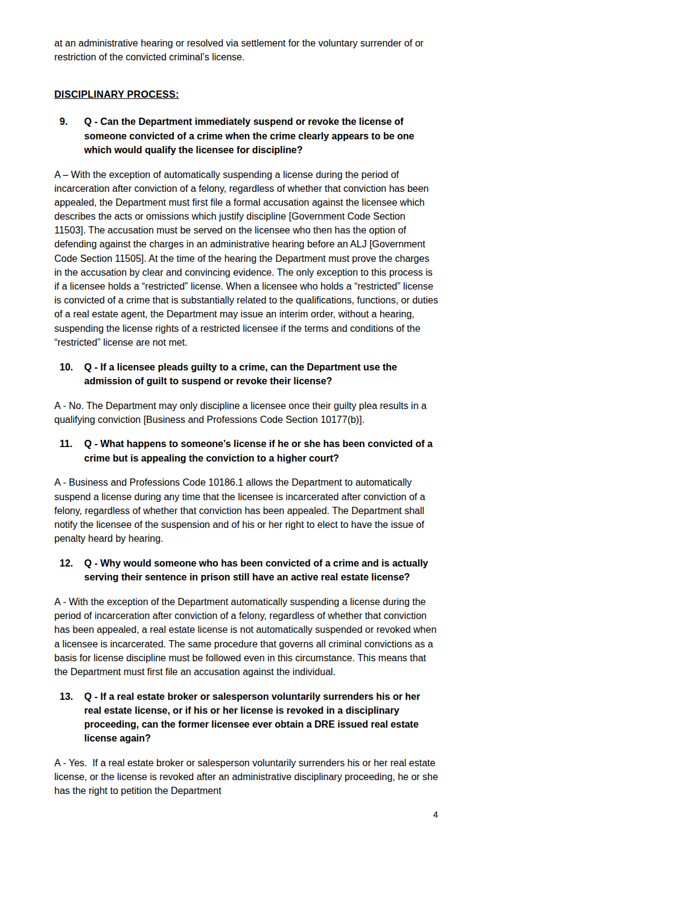at an administrative hearing or resolved via settlement for the voluntary surrender of or restriction of the convicted criminal’s license.
DISCIPLINARY PROCESS:
Q - Can the Department immediately suspend or revoke the license of someone convicted of a crime when the crime clearly appears to be one which would qualify the licensee for discipline?
A – With the exception of automatically suspending a license during the period of incarceration after conviction of a felony, regardless of whether that conviction has been appealed, the Department must first file a formal accusation against the licensee which describes the acts or omissions which justify discipline [Government Code Section 11503]. The accusation must be served on the licensee who then has the option of defending against the charges in an administrative hearing before an ALJ [Government Code Section 11505]. At the time of the hearing the Department must prove the charges in the accusation by clear and convincing evidence. The only exception to this process is if a licensee holds a “restricted” license. When a licensee who holds a “restricted” license is convicted of a crime that is substantially related to the qualifications, functions, or duties of a real estate agent, the Department may issue an interim order, without a hearing, suspending the license rights of a restricted licensee if the terms and conditions of the “restricted” license are not met.
Q - If a licensee pleads guilty to a crime, can the Department use the admission of guilt to suspend or revoke their license?
A - No. The Department may only discipline a licensee once their guilty plea results in a qualifying conviction [Business and Professions Code Section 10177(b)].
Q - What happens to someone’s license if he or she has been convicted of a crime but is appealing the conviction to a higher court?
A - Business and Professions Code 10186.1 allows the Department to automatically suspend a license during any time that the licensee is incarcerated after conviction of a felony, regardless of whether that conviction has been appealed. The Department shall notify the licensee of the suspension and of his or her right to elect to have the issue of penalty heard by hearing.
Q - Why would someone who has been convicted of a crime and is actually serving their sentence in prison still have an active real estate license?
A - With the exception of the Department automatically suspending a license during the period of incarceration after conviction of a felony, regardless of whether that conviction has been appealed, a real estate license is not automatically suspended or revoked when a licensee is incarcerated. The same procedure that governs all criminal convictions as a basis for license discipline must be followed even in this circumstance. This means that the Department must first file an accusation against the individual.
Q - If a real estate broker or salesperson voluntarily surrenders his or her real estate license, or if his or her license is revoked in a disciplinary proceeding, can the former licensee ever obtain a DRE issued real estate license again?
A - Yes. If a real estate broker or salesperson voluntarily surrenders his or her real estate license, or the license is revoked after an administrative disciplinary proceeding, he or she has the right to petition the Department
4